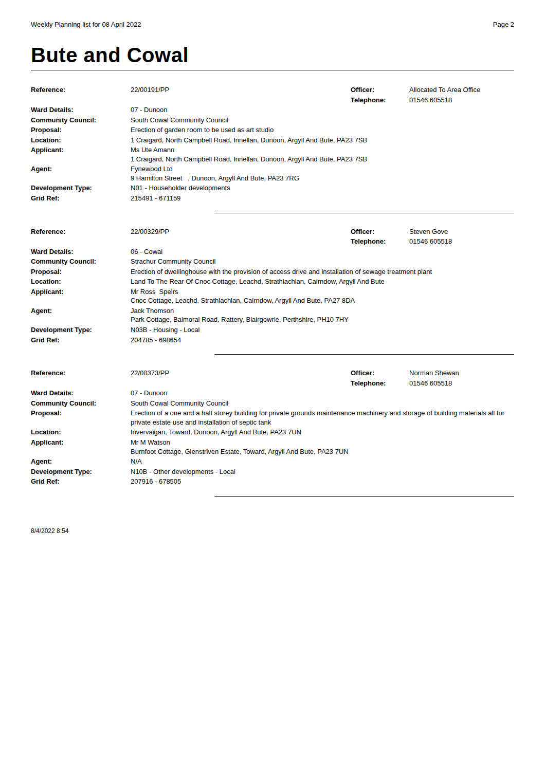Weekly Planning list for 08 April 2022 Page 2
Bute and Cowal
| Reference: | 22/00191/PP | Officer: | Allocated To Area Office |
| | | Telephone: | 01546 605518 |
| Ward Details: | 07 - Dunoon |
| Community Council: | South Cowal Community Council |
| Proposal: | Erection of garden room to be used as art studio |
| Location: | 1 Craigard, North Campbell Road, Innellan, Dunoon, Argyll And Bute, PA23 7SB |
| Applicant: | Ms Ute Amann 1 Craigard, North Campbell Road, Innellan, Dunoon, Argyll And Bute, PA23 7SB |
| Agent: | Fynewood Ltd 9 Hamilton Street , Dunoon, Argyll And Bute, PA23 7RG |
| Development Type: | N01 - Householder developments |
| Grid Ref: | 215491 - 671159 |
| Reference: | 22/00329/PP | Officer: | Steven Gove |
| | | Telephone: | 01546 605518 |
| Ward Details: | 06 - Cowal |
| Community Council: | Strachur Community Council |
| Proposal: | Erection of dwellinghouse with the provision of access drive and installation of sewage treatment plant |
| Location: | Land To The Rear Of Cnoc Cottage, Leachd, Strathlachlan, Cairndow, Argyll And Bute |
| Applicant: | Mr Ross Speirs Cnoc Cottage, Leachd, Strathlachlan, Cairndow, Argyll And Bute, PA27 8DA |
| Agent: | Jack Thomson Park Cottage, Balmoral Road, Rattery, Blairgowrie, Perthshire, PH10 7HY |
| Development Type: | N03B - Housing - Local |
| Grid Ref: | 204785 - 698654 |
| Reference: | 22/00373/PP | Officer: | Norman Shewan |
| | | Telephone: | 01546 605518 |
| Ward Details: | 07 - Dunoon |
| Community Council: | South Cowal Community Council |
| Proposal: | Erection of a one and a half storey building for private grounds maintenance machinery and storage of building materials all for private estate use and installation of septic tank |
| Location: | Invervaigan, Toward, Dunoon, Argyll And Bute, PA23 7UN |
| Applicant: | Mr M Watson Burnfoot Cottage, Glenstriven Estate, Toward, Argyll And Bute, PA23 7UN |
| Agent: | N/A |
| Development Type: | N10B - Other developments - Local |
| Grid Ref: | 207916 - 678505 |
8/4/2022 8:54